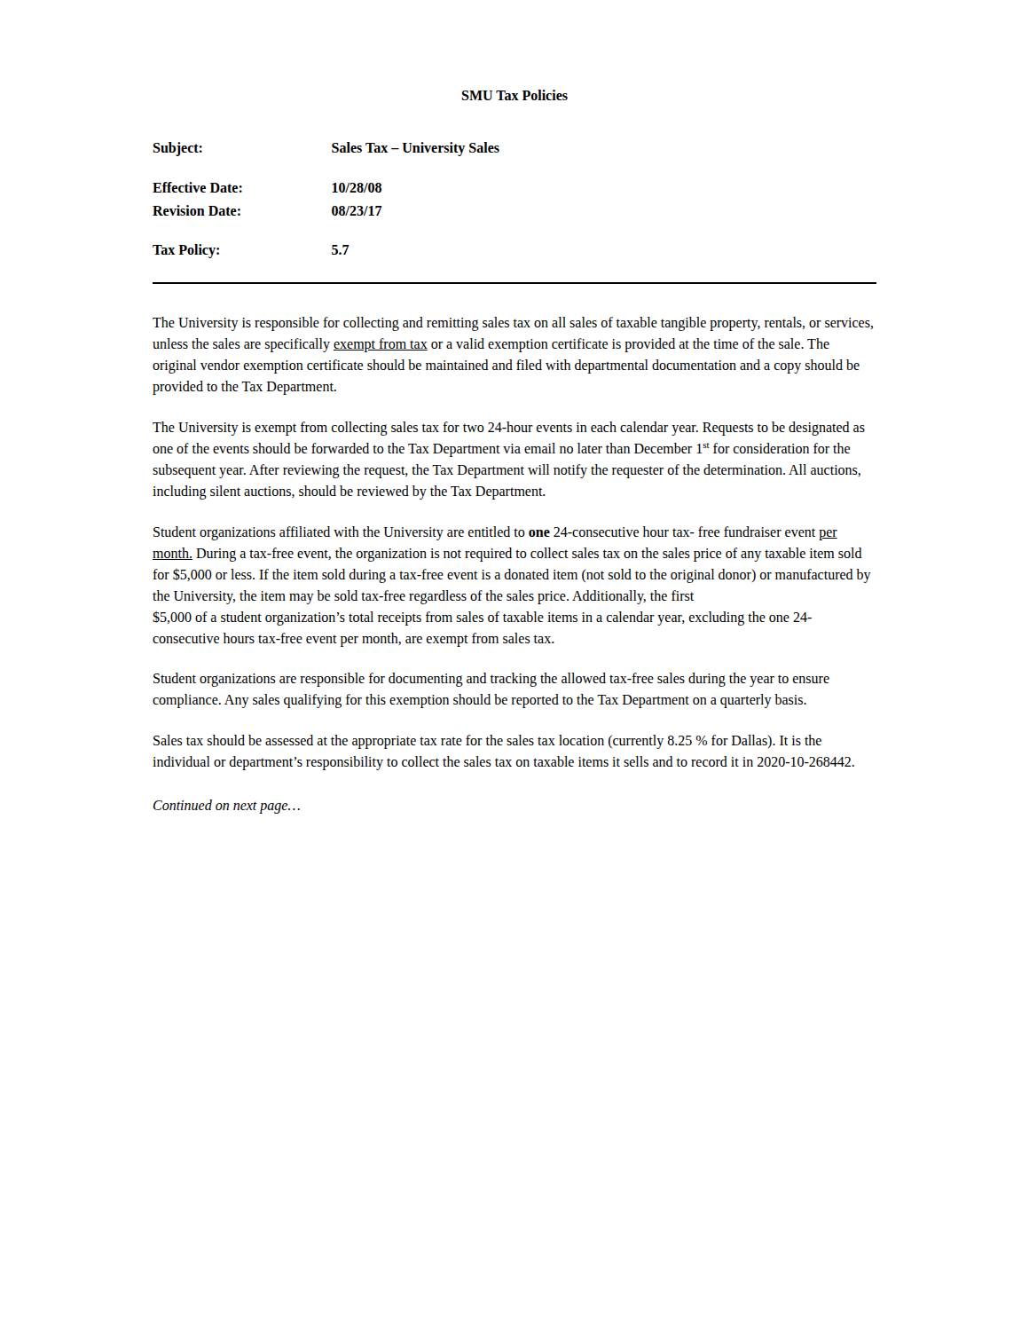SMU Tax Policies
| Subject: | Sales Tax – University Sales |
| Effective Date: | 10/28/08 |
| Revision Date: | 08/23/17 |
| Tax Policy: | 5.7 |
The University is responsible for collecting and remitting sales tax on all sales of taxable tangible property, rentals, or services, unless the sales are specifically exempt from tax or a valid exemption certificate is provided at the time of the sale. The original vendor exemption certificate should be maintained and filed with departmental documentation and a copy should be provided to the Tax Department.
The University is exempt from collecting sales tax for two 24-hour events in each calendar year. Requests to be designated as one of the events should be forwarded to the Tax Department via email no later than December 1st for consideration for the subsequent year. After reviewing the request, the Tax Department will notify the requester of the determination. All auctions, including silent auctions, should be reviewed by the Tax Department.
Student organizations affiliated with the University are entitled to one 24-consecutive hour tax- free fundraiser event per month. During a tax-free event, the organization is not required to collect sales tax on the sales price of any taxable item sold for $5,000 or less. If the item sold during a tax-free event is a donated item (not sold to the original donor) or manufactured by the University, the item may be sold tax-free regardless of the sales price. Additionally, the first
$5,000 of a student organization’s total receipts from sales of taxable items in a calendar year, excluding the one 24-consecutive hours tax-free event per month, are exempt from sales tax.
Student organizations are responsible for documenting and tracking the allowed tax-free sales during the year to ensure compliance. Any sales qualifying for this exemption should be reported to the Tax Department on a quarterly basis.
Sales tax should be assessed at the appropriate tax rate for the sales tax location (currently 8.25 % for Dallas). It is the individual or department’s responsibility to collect the sales tax on taxable items it sells and to record it in 2020-10-268442.
Continued on next page…